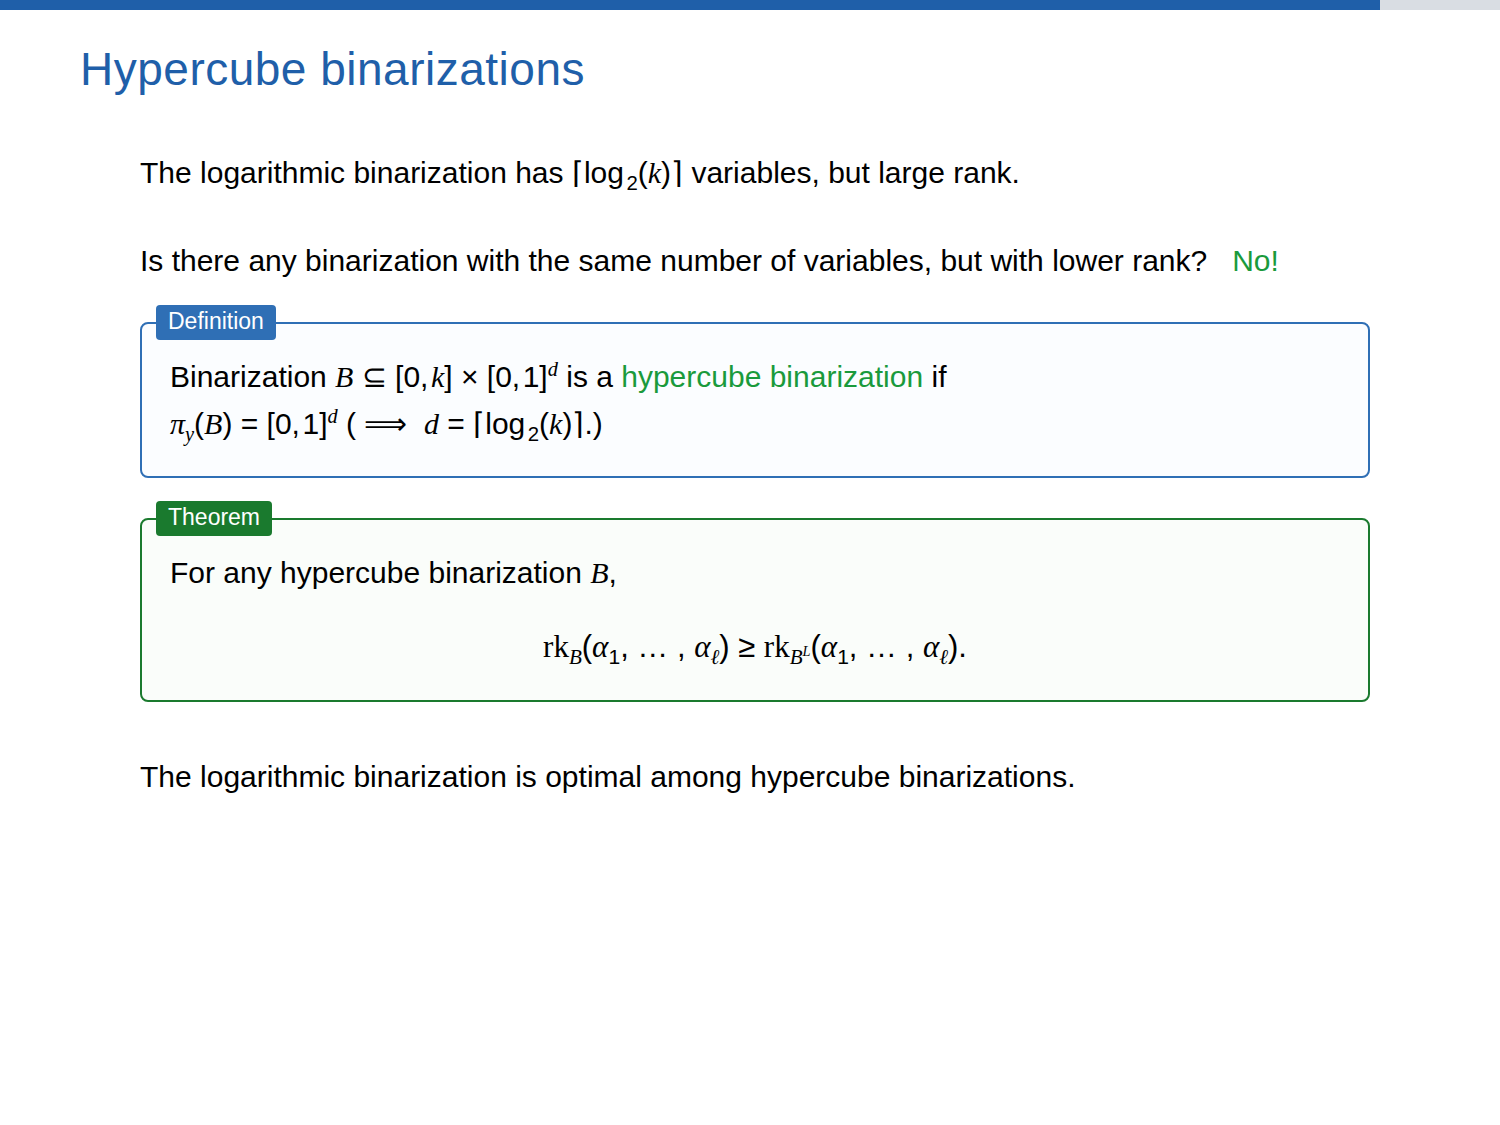Hypercube binarizations
The logarithmic binarization has ⌈log 2(k)⌉ variables, but large rank.
Is there any binarization with the same number of variables, but with lower rank? No!
Definition
Binarization B ⊆ [0, k] × [0, 1]d is a hypercube binarization if
πy(B) = [0, 1]d ( ⟹ d = ⌈log 2(k)⌉.)
Theorem
For any hypercube binarization B,
rkB(α1, … , αℓ) ≥ rkBL(α1, … , αℓ).
The logarithmic binarization is optimal among hypercube binarizations.